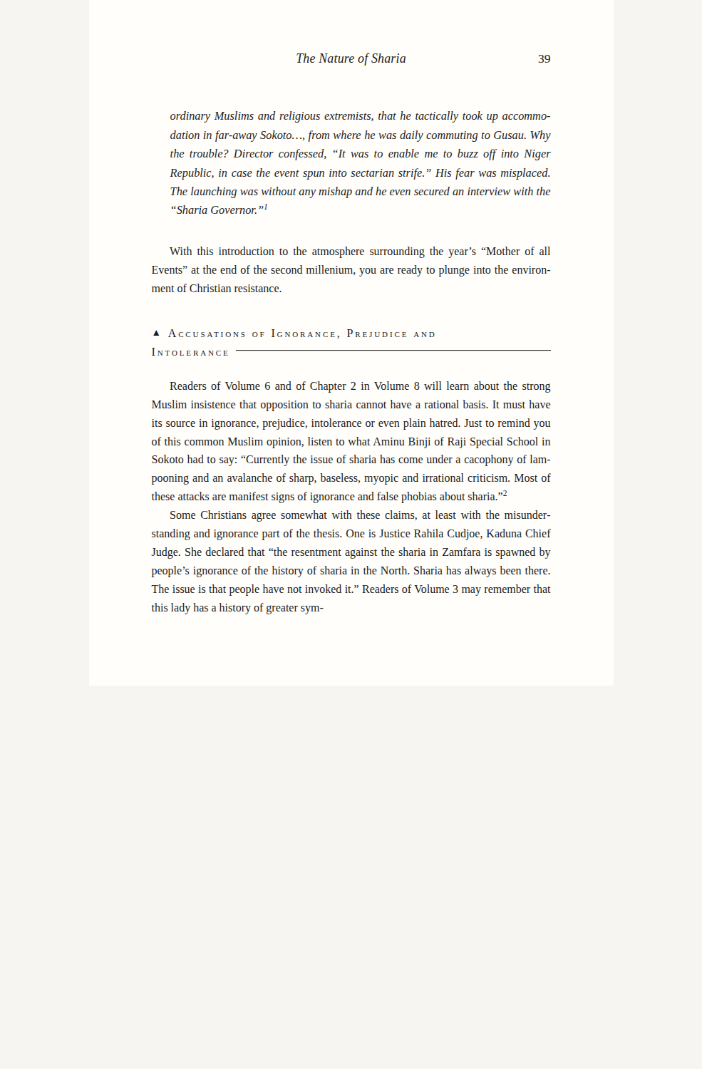The Nature of Sharia 39
ordinary Muslims and religious extremists, that he tactically took up accommodation in far-away Sokoto…, from where he was daily commuting to Gusau. Why the trouble? Director confessed, “It was to enable me to buzz off into Niger Republic, in case the event spun into sectarian strife.” His fear was misplaced. The launching was without any mishap and he even secured an interview with the “Sharia Governor.”1
With this introduction to the atmosphere surrounding the year’s “Mother of all Events” at the end of the second millenium, you are ready to plunge into the environment of Christian resistance.
▲ Accusations of Ignorance, Prejudice and
Intolerance
Readers of Volume 6 and of Chapter 2 in Volume 8 will learn about the strong Muslim insistence that opposition to sharia cannot have a rational basis. It must have its source in ignorance, prejudice, intolerance or even plain hatred. Just to remind you of this common Muslim opinion, listen to what Aminu Binji of Raji Special School in Sokoto had to say: “Currently the issue of sharia has come under a cacophony of lampooning and an avalanche of sharp, baseless, myopic and irrational criticism. Most of these attacks are manifest signs of ignorance and false phobias about sharia.”2
Some Christians agree somewhat with these claims, at least with the misunderstanding and ignorance part of the thesis. One is Justice Rahila Cudjoe, Kaduna Chief Judge. She declared that “the resentment against the sharia in Zamfara is spawned by people’s ignorance of the history of sharia in the North. Sharia has always been there. The issue is that people have not invoked it.” Readers of Volume 3 may remember that this lady has a history of greater sym-